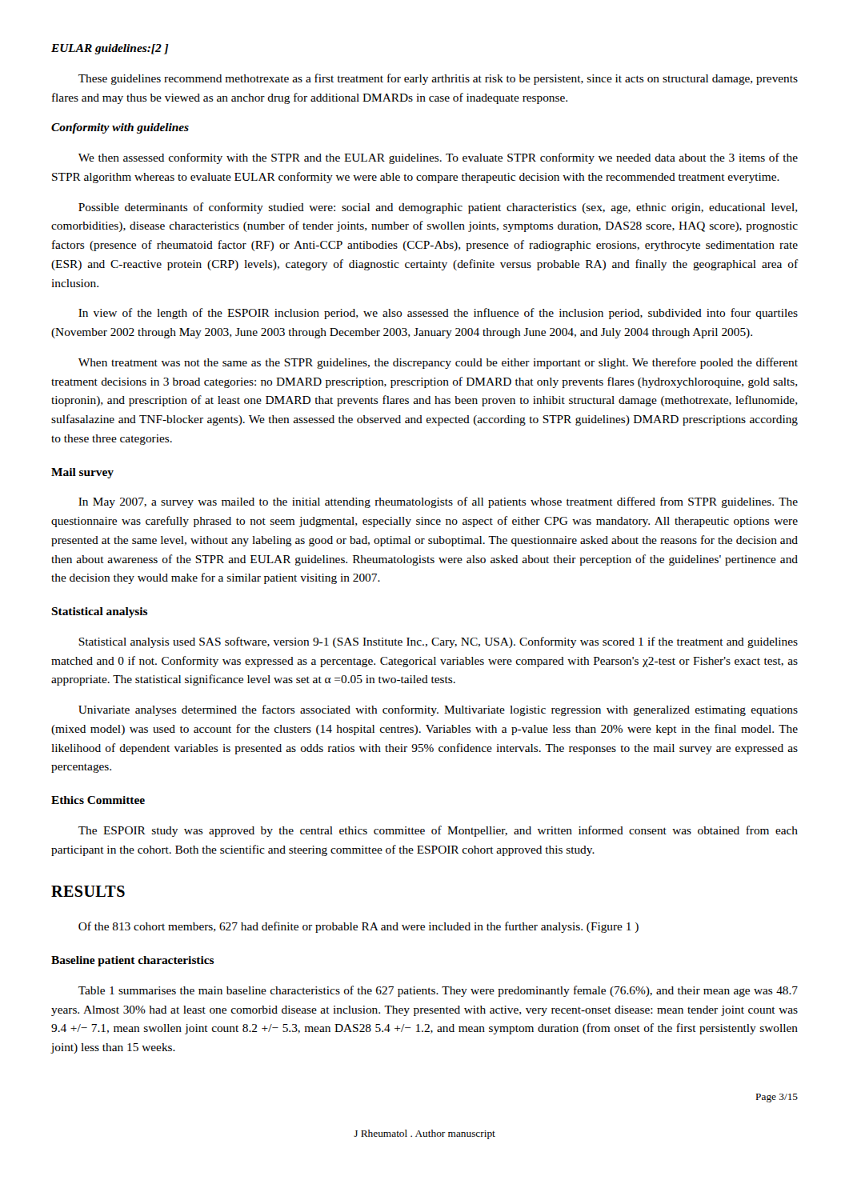EULAR guidelines:[2 ]
These guidelines recommend methotrexate as a first treatment for early arthritis at risk to be persistent, since it acts on structural damage, prevents flares and may thus be viewed as an anchor drug for additional DMARDs in case of inadequate response.
Conformity with guidelines
We then assessed conformity with the STPR and the EULAR guidelines. To evaluate STPR conformity we needed data about the 3 items of the STPR algorithm whereas to evaluate EULAR conformity we were able to compare therapeutic decision with the recommended treatment everytime.
Possible determinants of conformity studied were: social and demographic patient characteristics (sex, age, ethnic origin, educational level, comorbidities), disease characteristics (number of tender joints, number of swollen joints, symptoms duration, DAS28 score, HAQ score), prognostic factors (presence of rheumatoid factor (RF) or Anti-CCP antibodies (CCP-Abs), presence of radiographic erosions, erythrocyte sedimentation rate (ESR) and C-reactive protein (CRP) levels), category of diagnostic certainty (definite versus probable RA) and finally the geographical area of inclusion.
In view of the length of the ESPOIR inclusion period, we also assessed the influence of the inclusion period, subdivided into four quartiles (November 2002 through May 2003, June 2003 through December 2003, January 2004 through June 2004, and July 2004 through April 2005).
When treatment was not the same as the STPR guidelines, the discrepancy could be either important or slight. We therefore pooled the different treatment decisions in 3 broad categories: no DMARD prescription, prescription of DMARD that only prevents flares (hydroxychloroquine, gold salts, tiopronin), and prescription of at least one DMARD that prevents flares and has been proven to inhibit structural damage (methotrexate, leflunomide, sulfasalazine and TNF-blocker agents). We then assessed the observed and expected (according to STPR guidelines) DMARD prescriptions according to these three categories.
Mail survey
In May 2007, a survey was mailed to the initial attending rheumatologists of all patients whose treatment differed from STPR guidelines. The questionnaire was carefully phrased to not seem judgmental, especially since no aspect of either CPG was mandatory. All therapeutic options were presented at the same level, without any labeling as good or bad, optimal or suboptimal. The questionnaire asked about the reasons for the decision and then about awareness of the STPR and EULAR guidelines. Rheumatologists were also asked about their perception of the guidelines' pertinence and the decision they would make for a similar patient visiting in 2007.
Statistical analysis
Statistical analysis used SAS software, version 9-1 (SAS Institute Inc., Cary, NC, USA). Conformity was scored 1 if the treatment and guidelines matched and 0 if not. Conformity was expressed as a percentage. Categorical variables were compared with Pearson's χ2-test or Fisher's exact test, as appropriate. The statistical significance level was set at α =0.05 in two-tailed tests.
Univariate analyses determined the factors associated with conformity. Multivariate logistic regression with generalized estimating equations (mixed model) was used to account for the clusters (14 hospital centres). Variables with a p-value less than 20% were kept in the final model. The likelihood of dependent variables is presented as odds ratios with their 95% confidence intervals. The responses to the mail survey are expressed as percentages.
Ethics Committee
The ESPOIR study was approved by the central ethics committee of Montpellier, and written informed consent was obtained from each participant in the cohort. Both the scientific and steering committee of the ESPOIR cohort approved this study.
RESULTS
Of the 813 cohort members, 627 had definite or probable RA and were included in the further analysis. (Figure 1 )
Baseline patient characteristics
Table 1 summarises the main baseline characteristics of the 627 patients. They were predominantly female (76.6%), and their mean age was 48.7 years. Almost 30% had at least one comorbid disease at inclusion. They presented with active, very recent-onset disease: mean tender joint count was 9.4 +/− 7.1, mean swollen joint count 8.2 +/− 5.3, mean DAS28 5.4 +/− 1.2, and mean symptom duration (from onset of the first persistently swollen joint) less than 15 weeks.
Page 3/15
J Rheumatol . Author manuscript